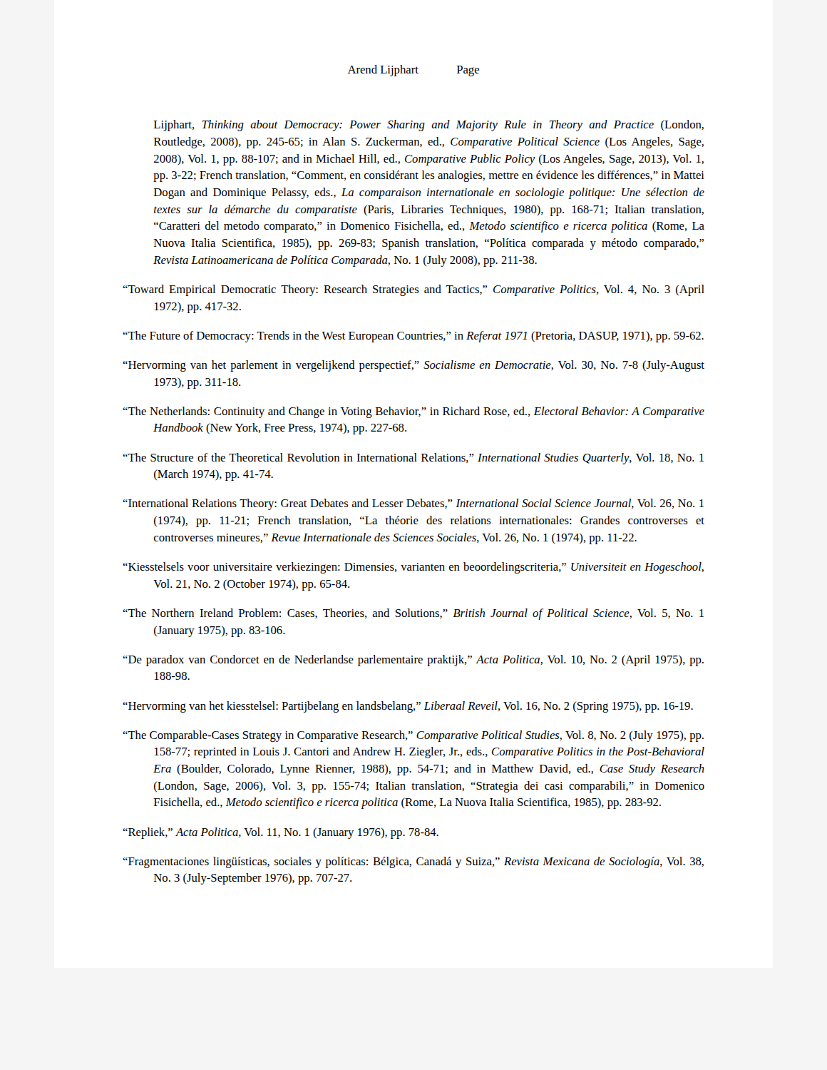Arend Lijphart Page
Lijphart, Thinking about Democracy: Power Sharing and Majority Rule in Theory and Practice (London, Routledge, 2008), pp. 245-65; in Alan S. Zuckerman, ed., Comparative Political Science (Los Angeles, Sage, 2008), Vol. 1, pp. 88-107; and in Michael Hill, ed., Comparative Public Policy (Los Angeles, Sage, 2013), Vol. 1, pp. 3-22; French translation, “Comment, en considérant les analogies, mettre en évidence les différences,” in Mattei Dogan and Dominique Pelassy, eds., La comparaison internationale en sociologie politique: Une sélection de textes sur la démarche du comparatiste (Paris, Libraries Techniques, 1980), pp. 168-71; Italian translation, “Caratteri del metodo comparato,” in Domenico Fisichella, ed., Metodo scientifico e ricerca politica (Rome, La Nuova Italia Scientifica, 1985), pp. 269-83; Spanish translation, “Política comparada y método comparado,” Revista Latinoamericana de Política Comparada, No. 1 (July 2008), pp. 211-38.
“Toward Empirical Democratic Theory: Research Strategies and Tactics,” Comparative Politics, Vol. 4, No. 3 (April 1972), pp. 417-32.
“The Future of Democracy: Trends in the West European Countries,” in Referat 1971 (Pretoria, DASUP, 1971), pp. 59-62.
“Hervorming van het parlement in vergelijkend perspectief,” Socialisme en Democratie, Vol. 30, No. 7-8 (July-August 1973), pp. 311-18.
“The Netherlands: Continuity and Change in Voting Behavior,” in Richard Rose, ed., Electoral Behavior: A Comparative Handbook (New York, Free Press, 1974), pp. 227-68.
“The Structure of the Theoretical Revolution in International Relations,” International Studies Quarterly, Vol. 18, No. 1 (March 1974), pp. 41-74.
“International Relations Theory: Great Debates and Lesser Debates,” International Social Science Journal, Vol. 26, No. 1 (1974), pp. 11-21; French translation, “La théorie des relations internationales: Grandes controverses et controverses mineures,” Revue Internationale des Sciences Sociales, Vol. 26, No. 1 (1974), pp. 11-22.
“Kiesstelsels voor universitaire verkiezingen: Dimensies, varianten en beoordelingscriteria,” Universiteit en Hogeschool, Vol. 21, No. 2 (October 1974), pp. 65-84.
“The Northern Ireland Problem: Cases, Theories, and Solutions,” British Journal of Political Science, Vol. 5, No. 1 (January 1975), pp. 83-106.
“De paradox van Condorcet en de Nederlandse parlementaire praktijk,” Acta Politica, Vol. 10, No. 2 (April 1975), pp. 188-98.
“Hervorming van het kiesstelsel: Partijbelang en landsbelang,” Liberaal Reveil, Vol. 16, No. 2 (Spring 1975), pp. 16-19.
“The Comparable-Cases Strategy in Comparative Research,” Comparative Political Studies, Vol. 8, No. 2 (July 1975), pp. 158-77; reprinted in Louis J. Cantori and Andrew H. Ziegler, Jr., eds., Comparative Politics in the Post-Behavioral Era (Boulder, Colorado, Lynne Rienner, 1988), pp. 54-71; and in Matthew David, ed., Case Study Research (London, Sage, 2006), Vol. 3, pp. 155-74; Italian translation, “Strategia dei casi comparabili,” in Domenico Fisichella, ed., Metodo scientifico e ricerca politica (Rome, La Nuova Italia Scientifica, 1985), pp. 283-92.
“Repliek,” Acta Politica, Vol. 11, No. 1 (January 1976), pp. 78-84.
“Fragmentaciones lingüísticas, sociales y políticas: Bélgica, Canadá y Suiza,” Revista Mexicana de Sociología, Vol. 38, No. 3 (July-September 1976), pp. 707-27.